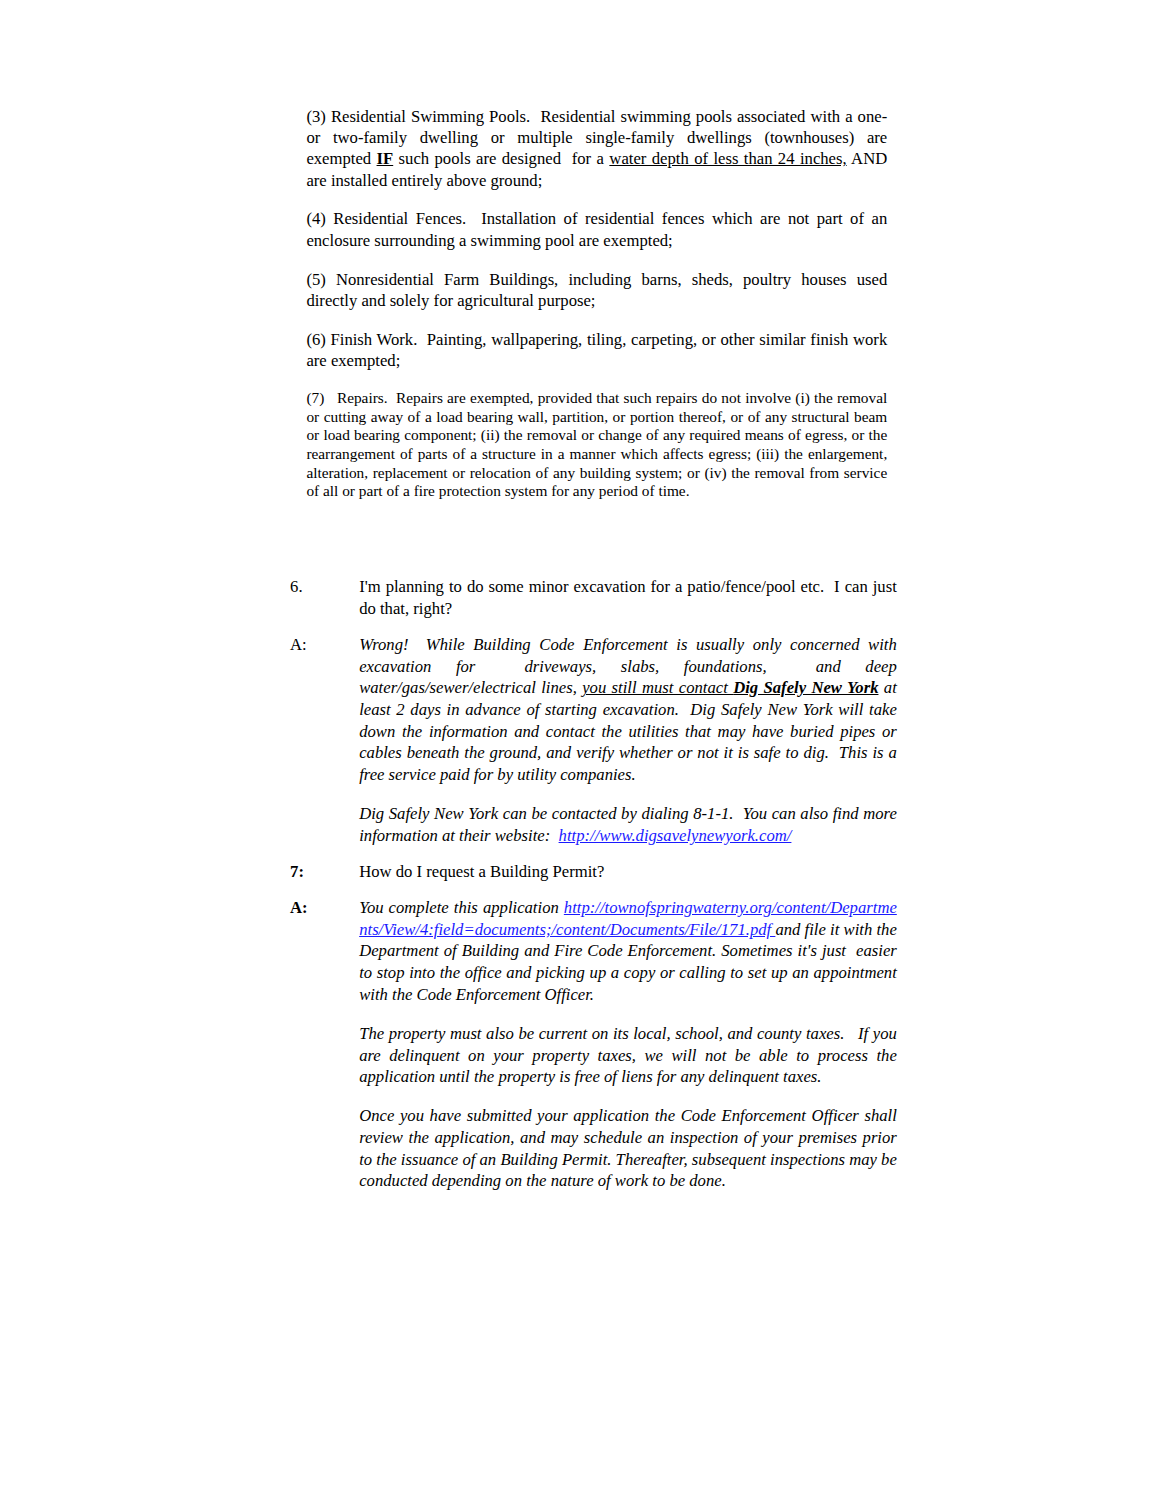(3) Residential Swimming Pools. Residential swimming pools associated with a one- or two-family dwelling or multiple single-family dwellings (townhouses) are exempted IF such pools are designed for a water depth of less than 24 inches, AND are installed entirely above ground;
(4) Residential Fences. Installation of residential fences which are not part of an enclosure surrounding a swimming pool are exempted;
(5) Nonresidential Farm Buildings, including barns, sheds, poultry houses used directly and solely for agricultural purpose;
(6) Finish Work. Painting, wallpapering, tiling, carpeting, or other similar finish work are exempted;
(7) Repairs. Repairs are exempted, provided that such repairs do not involve (i) the removal or cutting away of a load bearing wall, partition, or portion thereof, or of any structural beam or load bearing component; (ii) the removal or change of any required means of egress, or the rearrangement of parts of a structure in a manner which affects egress; (iii) the enlargement, alteration, replacement or relocation of any building system; or (iv) the removal from service of all or part of a fire protection system for any period of time.
6.
I'm planning to do some minor excavation for a patio/fence/pool etc. I can just do that, right?
A:
Wrong! While Building Code Enforcement is usually only concerned with excavation for driveways, slabs, foundations, and deep water/gas/sewer/electrical lines, you still must contact Dig Safely New York at least 2 days in advance of starting excavation. Dig Safely New York will take down the information and contact the utilities that may have buried pipes or cables beneath the ground, and verify whether or not it is safe to dig. This is a free service paid for by utility companies.
Dig Safely New York can be contacted by dialing 8-1-1. You can also find more information at their website: http://www.digsavelynewyork.com/
7:
How do I request a Building Permit?
A:
You complete this application http://townofspringwaterny.org/content/Departments/View/4:field=documents;/content/Documents/File/171.pdf and file it with the Department of Building and Fire Code Enforcement. Sometimes it's just easier to stop into the office and picking up a copy or calling to set up an appointment with the Code Enforcement Officer.
The property must also be current on its local, school, and county taxes. If you are delinquent on your property taxes, we will not be able to process the application until the property is free of liens for any delinquent taxes.
Once you have submitted your application the Code Enforcement Officer shall review the application, and may schedule an inspection of your premises prior to the issuance of an Building Permit. Thereafter, subsequent inspections may be conducted depending on the nature of work to be done.